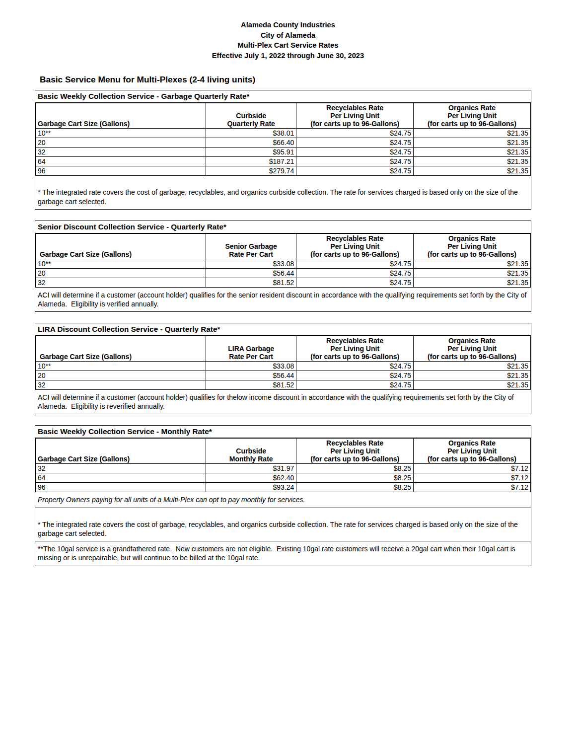Alameda County Industries
City of Alameda
Multi-Plex Cart Service Rates
Effective July 1, 2022 through June 30, 2023
Basic Service Menu for Multi-Plexes (2-4 living units)
Basic Weekly Collection Service - Garbage Quarterly Rate*
| Garbage Cart Size (Gallons) | Curbside Quarterly Rate | Recyclables Rate Per Living Unit (for carts up to 96-Gallons) | Organics Rate Per Living Unit (for carts up to 96-Gallons) |
| --- | --- | --- | --- |
| 10** | $38.01 | $24.75 | $21.35 |
| 20 | $66.40 | $24.75 | $21.35 |
| 32 | $95.91 | $24.75 | $21.35 |
| 64 | $187.21 | $24.75 | $21.35 |
| 96 | $279.74 | $24.75 | $21.35 |
* The integrated rate covers the cost of garbage, recyclables, and organics curbside collection. The rate for services charged is based only on the size of the garbage cart selected.
Senior Discount Collection Service - Quarterly Rate*
| Garbage Cart Size (Gallons) | Senior Garbage Rate Per Cart | Recyclables Rate Per Living Unit (for carts up to 96-Gallons) | Organics Rate Per Living Unit (for carts up to 96-Gallons) |
| --- | --- | --- | --- |
| 10** | $33.08 | $24.75 | $21.35 |
| 20 | $56.44 | $24.75 | $21.35 |
| 32 | $81.52 | $24.75 | $21.35 |
ACI will determine if a customer (account holder) qualifies for the senior resident discount in accordance with the qualifying requirements set forth by the City of Alameda. Eligibility is verified annually.
LIRA Discount Collection Service - Quarterly Rate*
| Garbage Cart Size (Gallons) | LIRA Garbage Rate Per Cart | Recyclables Rate Per Living Unit (for carts up to 96-Gallons) | Organics Rate Per Living Unit (for carts up to 96-Gallons) |
| --- | --- | --- | --- |
| 10** | $33.08 | $24.75 | $21.35 |
| 20 | $56.44 | $24.75 | $21.35 |
| 32 | $81.52 | $24.75 | $21.35 |
ACI will determine if a customer (account holder) qualifies for thelow income discount in accordance with the qualifying requirements set forth by the City of Alameda. Eligibility is reverified annually.
Basic Weekly Collection Service - Monthly Rate*
| Garbage Cart Size (Gallons) | Curbside Monthly Rate | Recyclables Rate Per Living Unit (for carts up to 96-Gallons) | Organics Rate Per Living Unit (for carts up to 96-Gallons) |
| --- | --- | --- | --- |
| 32 | $31.97 | $8.25 | $7.12 |
| 64 | $62.40 | $8.25 | $7.12 |
| 96 | $93.24 | $8.25 | $7.12 |
Property Owners paying for all units of a Multi-Plex can opt to pay monthly for services.
* The integrated rate covers the cost of garbage, recyclables, and organics curbside collection. The rate for services charged is based only on the size of the garbage cart selected.
**The 10gal service is a grandfathered rate. New customers are not eligible. Existing 10gal rate customers will receive a 20gal cart when their 10gal cart is missing or is unrepairable, but will continue to be billed at the 10gal rate.